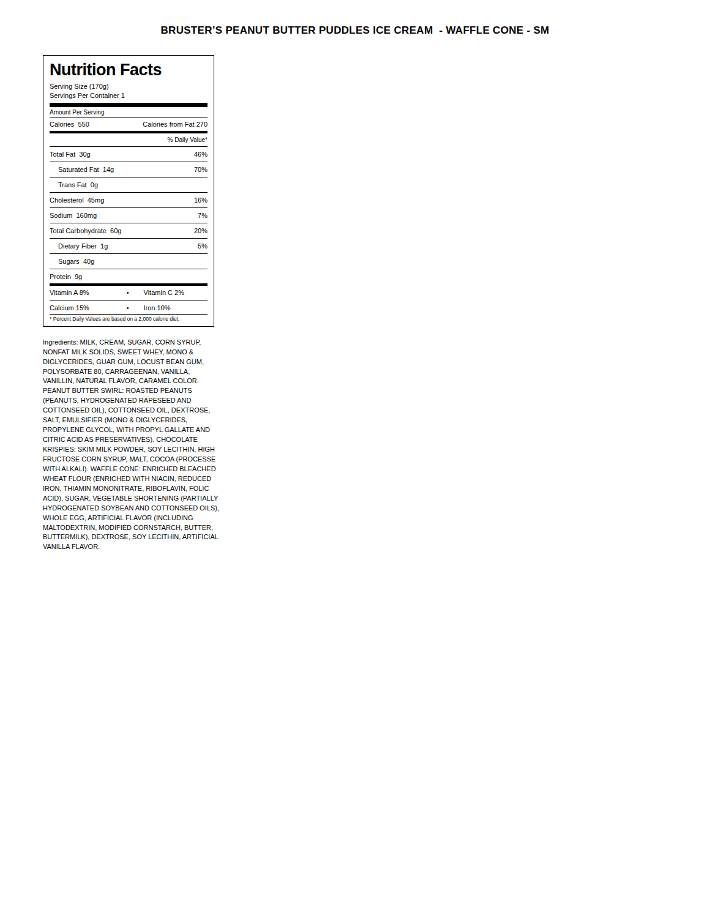BRUSTER’S PEANUT BUTTER PUDDLES ICE CREAM - WAFFLE CONE - SM
Nutrition Facts
Serving Size (170g)
Servings Per Container 1
Amount Per Serving
| Calories 550 | Calories from Fat 270 |
| | % Daily Value* |
| Total Fat 30g | 46% |
| Saturated Fat 14g | 70% |
| Trans Fat 0g | |
| Cholesterol 45mg | 16% |
| Sodium 160mg | 7% |
| Total Carbohydrate 60g | 20% |
| Dietary Fiber 1g | 5% |
| Sugars 40g | |
| Protein 9g | |
| Vitamin A 8% | • | Vitamin C 2% |
| Calcium 15% | • | Iron 10% |
* Percent Daily Values are based on a 2,000 calorie diet.
Ingredients: MILK, CREAM, SUGAR, CORN SYRUP, NONFAT MILK SOLIDS, SWEET WHEY, MONO & DIGLYCERIDES, GUAR GUM, LOCUST BEAN GUM, POLYSORBATE 80, CARRAGEENAN, VANILLA, VANILLIN, NATURAL FLAVOR, CARAMEL COLOR. PEANUT BUTTER SWIRL: ROASTED PEANUTS (PEANUTS, HYDROGENATED RAPESEED AND COTTONSEED OIL), COTTONSEED OIL, DEXTROSE, SALT, EMULSIFIER (MONO & DIGLYCERIDES, PROPYLENE GLYCOL, WITH PROPYL GALLATE AND CITRIC ACID AS PRESERVATIVES). CHOCOLATE KRISPIES: SKIM MILK POWDER, SOY LECITHIN, HIGH FRUCTOSE CORN SYRUP, MALT, COCOA (PROCESSE WITH ALKALI). WAFFLE CONE: ENRICHED BLEACHED WHEAT FLOUR (ENRICHED WITH NIACIN, REDUCED IRON, THIAMIN MONONITRATE, RIBOFLAVIN, FOLIC ACID), SUGAR, VEGETABLE SHORTENING (PARTIALLY HYDROGENATED SOYBEAN AND COTTONSEED OILS), WHOLE EGG, ARTIFICIAL FLAVOR (INCLUDING MALTODEXTRIN, MODIFIED CORNSTARCH, BUTTER, BUTTERMILK), DEXTROSE, SOY LECITHIN, ARTIFICIAL VANILLA FLAVOR.